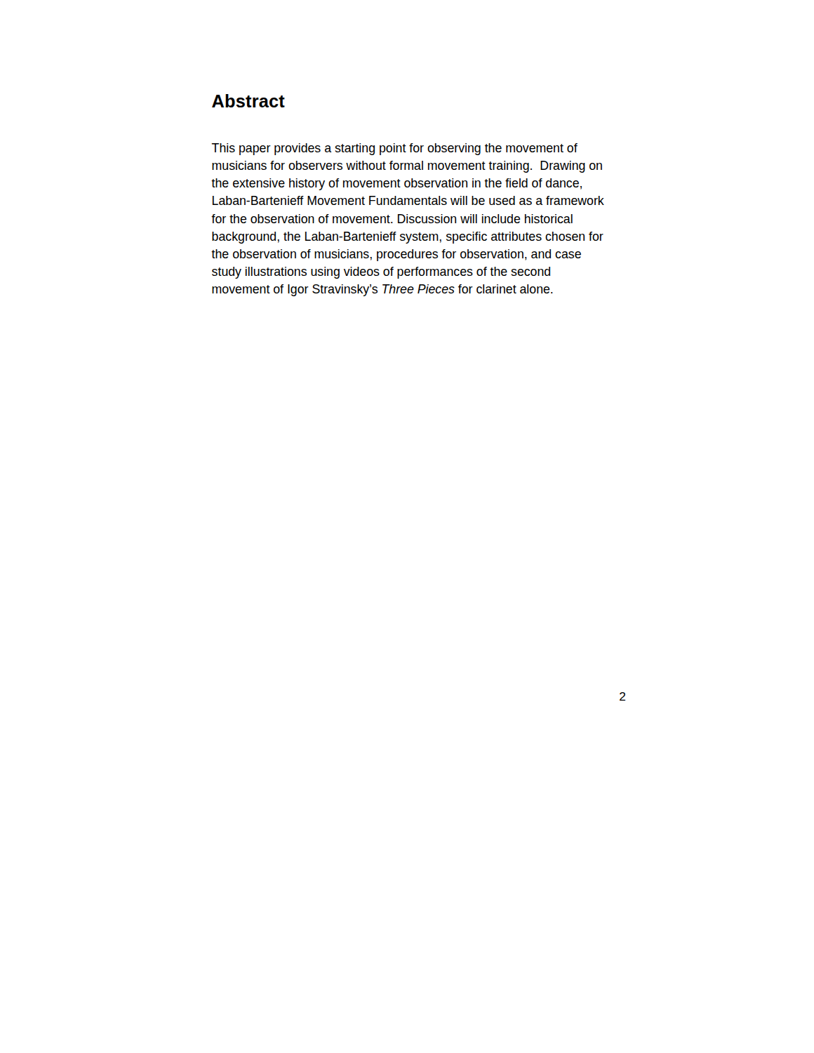Abstract
This paper provides a starting point for observing the movement of musicians for observers without formal movement training. Drawing on the extensive history of movement observation in the field of dance, Laban-Bartenieff Movement Fundamentals will be used as a framework for the observation of movement. Discussion will include historical background, the Laban-Bartenieff system, specific attributes chosen for the observation of musicians, procedures for observation, and case study illustrations using videos of performances of the second movement of Igor Stravinsky’s Three Pieces for clarinet alone.
2